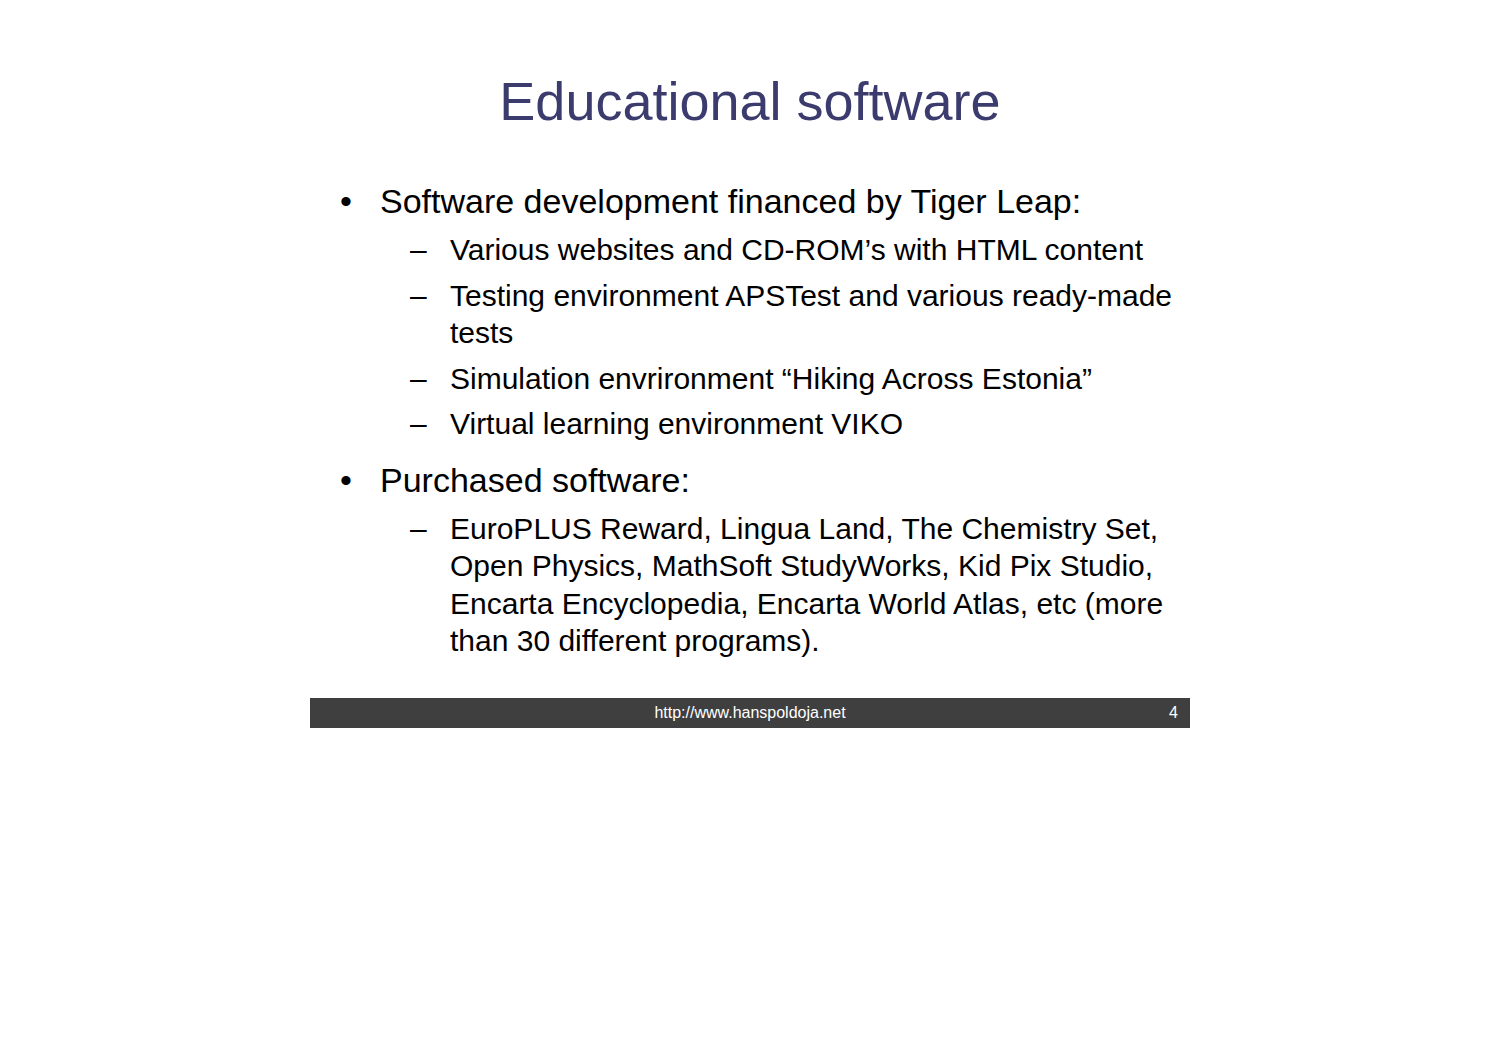Educational software
Software development financed by Tiger Leap:
Various websites and CD-ROM’s with HTML content
Testing environment APSTest and various ready-made tests
Simulation envrironment “Hiking Across Estonia”
Virtual learning environment VIKO
Purchased software:
EuroPLUS Reward, Lingua Land, The Chemistry Set, Open Physics, MathSoft StudyWorks, Kid Pix Studio, Encarta Encyclopedia, Encarta World Atlas, etc (more than 30 different programs).
http://www.hanspoldoja.net 4